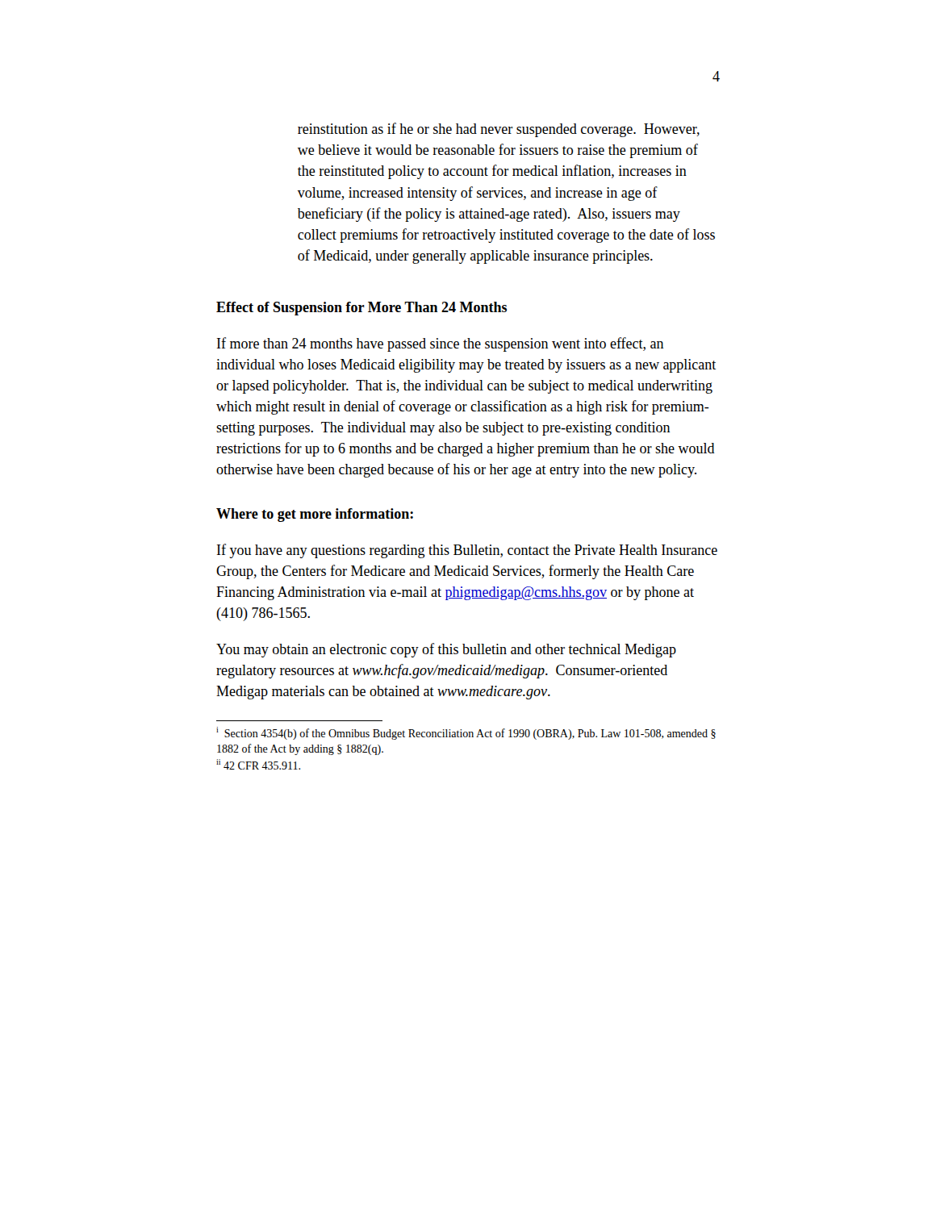4
reinstitution as if he or she had never suspended coverage. However, we believe it would be reasonable for issuers to raise the premium of the reinstituted policy to account for medical inflation, increases in volume, increased intensity of services, and increase in age of beneficiary (if the policy is attained-age rated). Also, issuers may collect premiums for retroactively instituted coverage to the date of loss of Medicaid, under generally applicable insurance principles.
Effect of Suspension for More Than 24 Months
If more than 24 months have passed since the suspension went into effect, an individual who loses Medicaid eligibility may be treated by issuers as a new applicant or lapsed policyholder. That is, the individual can be subject to medical underwriting which might result in denial of coverage or classification as a high risk for premium-setting purposes. The individual may also be subject to pre-existing condition restrictions for up to 6 months and be charged a higher premium than he or she would otherwise have been charged because of his or her age at entry into the new policy.
Where to get more information:
If you have any questions regarding this Bulletin, contact the Private Health Insurance Group, the Centers for Medicare and Medicaid Services, formerly the Health Care Financing Administration via e-mail at phigmedigap@cms.hhs.gov or by phone at (410) 786-1565.
You may obtain an electronic copy of this bulletin and other technical Medigap regulatory resources at www.hcfa.gov/medicaid/medigap. Consumer-oriented Medigap materials can be obtained at www.medicare.gov.
i Section 4354(b) of the Omnibus Budget Reconciliation Act of 1990 (OBRA), Pub. Law 101-508, amended § 1882 of the Act by adding § 1882(q).
ii 42 CFR 435.911.